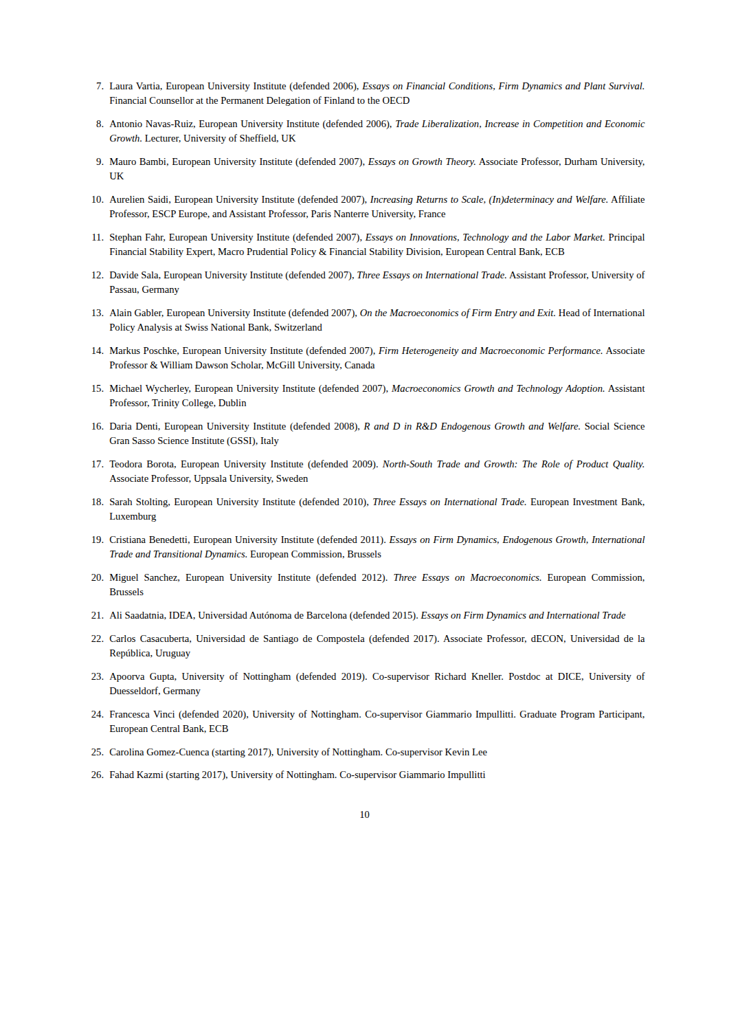Laura Vartia, European University Institute (defended 2006), Essays on Financial Conditions, Firm Dynamics and Plant Survival. Financial Counsellor at the Permanent Delegation of Finland to the OECD
Antonio Navas-Ruiz, European University Institute (defended 2006), Trade Liberalization, Increase in Competition and Economic Growth. Lecturer, University of Sheffield, UK
Mauro Bambi, European University Institute (defended 2007), Essays on Growth Theory. Associate Professor, Durham University, UK
Aurelien Saidi, European University Institute (defended 2007), Increasing Returns to Scale, (In)determinacy and Welfare. Affiliate Professor, ESCP Europe, and Assistant Professor, Paris Nanterre University, France
Stephan Fahr, European University Institute (defended 2007), Essays on Innovations, Technology and the Labor Market. Principal Financial Stability Expert, Macro Prudential Policy & Financial Stability Division, European Central Bank, ECB
Davide Sala, European University Institute (defended 2007), Three Essays on International Trade. Assistant Professor, University of Passau, Germany
Alain Gabler, European University Institute (defended 2007), On the Macroeconomics of Firm Entry and Exit. Head of International Policy Analysis at Swiss National Bank, Switzerland
Markus Poschke, European University Institute (defended 2007), Firm Heterogeneity and Macroeconomic Performance. Associate Professor & William Dawson Scholar, McGill University, Canada
Michael Wycherley, European University Institute (defended 2007), Macroeconomics Growth and Technology Adoption. Assistant Professor, Trinity College, Dublin
Daria Denti, European University Institute (defended 2008), R and D in R&D Endogenous Growth and Welfare. Social Science Gran Sasso Science Institute (GSSI), Italy
Teodora Borota, European University Institute (defended 2009). North-South Trade and Growth: The Role of Product Quality. Associate Professor, Uppsala University, Sweden
Sarah Stolting, European University Institute (defended 2010), Three Essays on International Trade. European Investment Bank, Luxemburg
Cristiana Benedetti, European University Institute (defended 2011). Essays on Firm Dynamics, Endogenous Growth, International Trade and Transitional Dynamics. European Commission, Brussels
Miguel Sanchez, European University Institute (defended 2012). Three Essays on Macroeconomics. European Commission, Brussels
Ali Saadatnia, IDEA, Universidad Autónoma de Barcelona (defended 2015). Essays on Firm Dynamics and International Trade
Carlos Casacuberta, Universidad de Santiago de Compostela (defended 2017). Associate Professor, dECON, Universidad de la República, Uruguay
Apoorva Gupta, University of Nottingham (defended 2019). Co-supervisor Richard Kneller. Postdoc at DICE, University of Duesseldorf, Germany
Francesca Vinci (defended 2020), University of Nottingham. Co-supervisor Giammario Impullitti. Graduate Program Participant, European Central Bank, ECB
Carolina Gomez-Cuenca (starting 2017), University of Nottingham. Co-supervisor Kevin Lee
Fahad Kazmi (starting 2017), University of Nottingham. Co-supervisor Giammario Impullitti
10